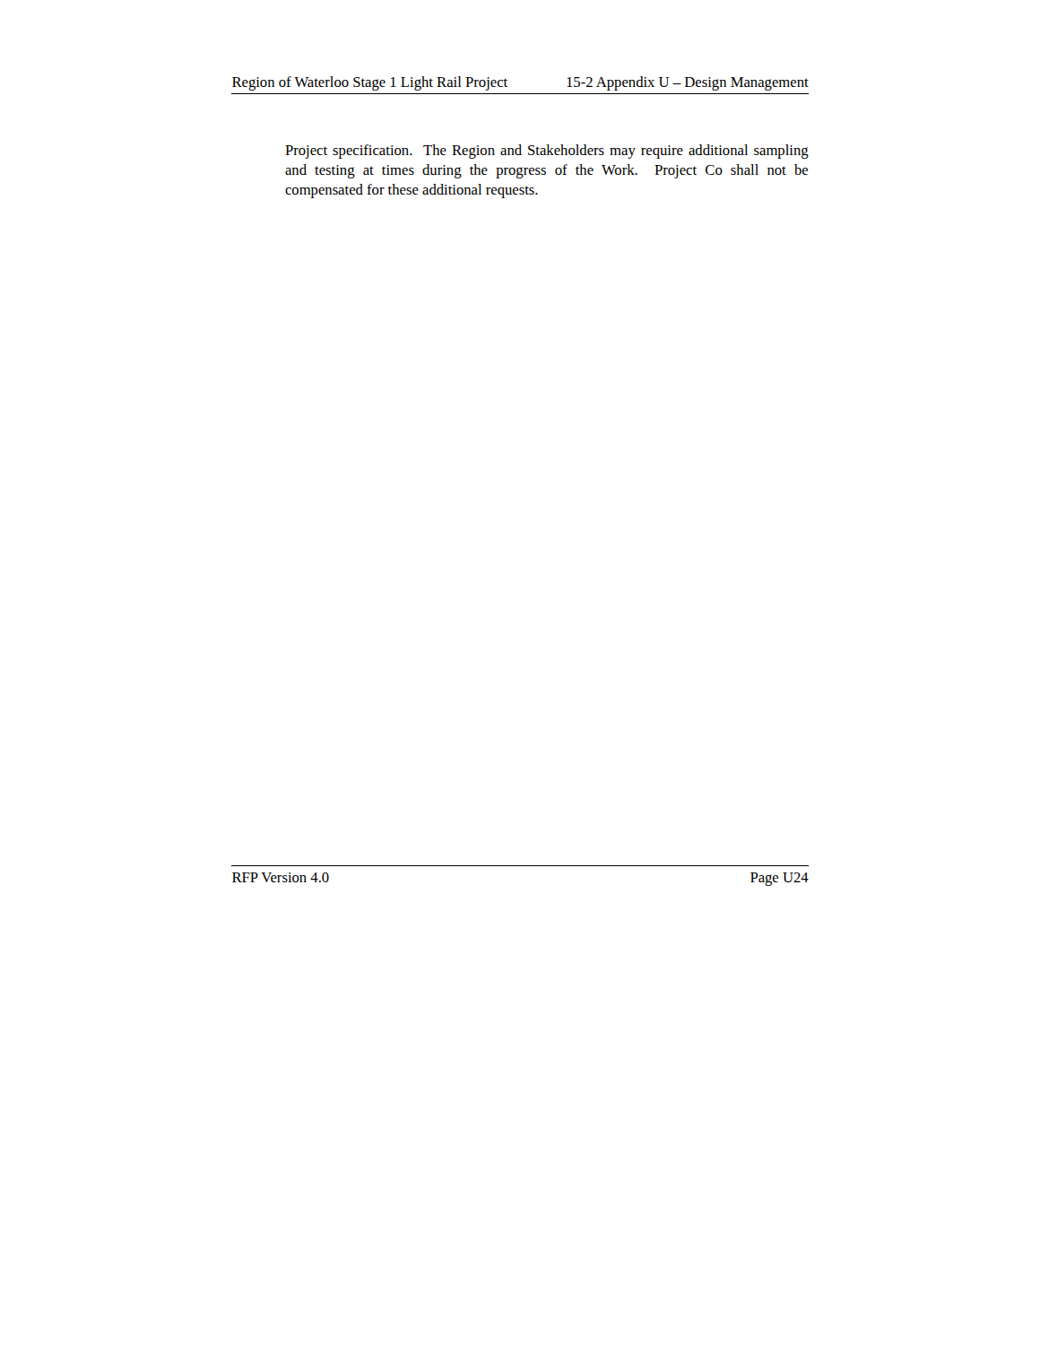Region of Waterloo Stage 1 Light Rail Project 15-2 Appendix U – Design Management
Project specification. The Region and Stakeholders may require additional sampling and testing at times during the progress of the Work. Project Co shall not be compensated for these additional requests.
RFP Version 4.0 Page U24